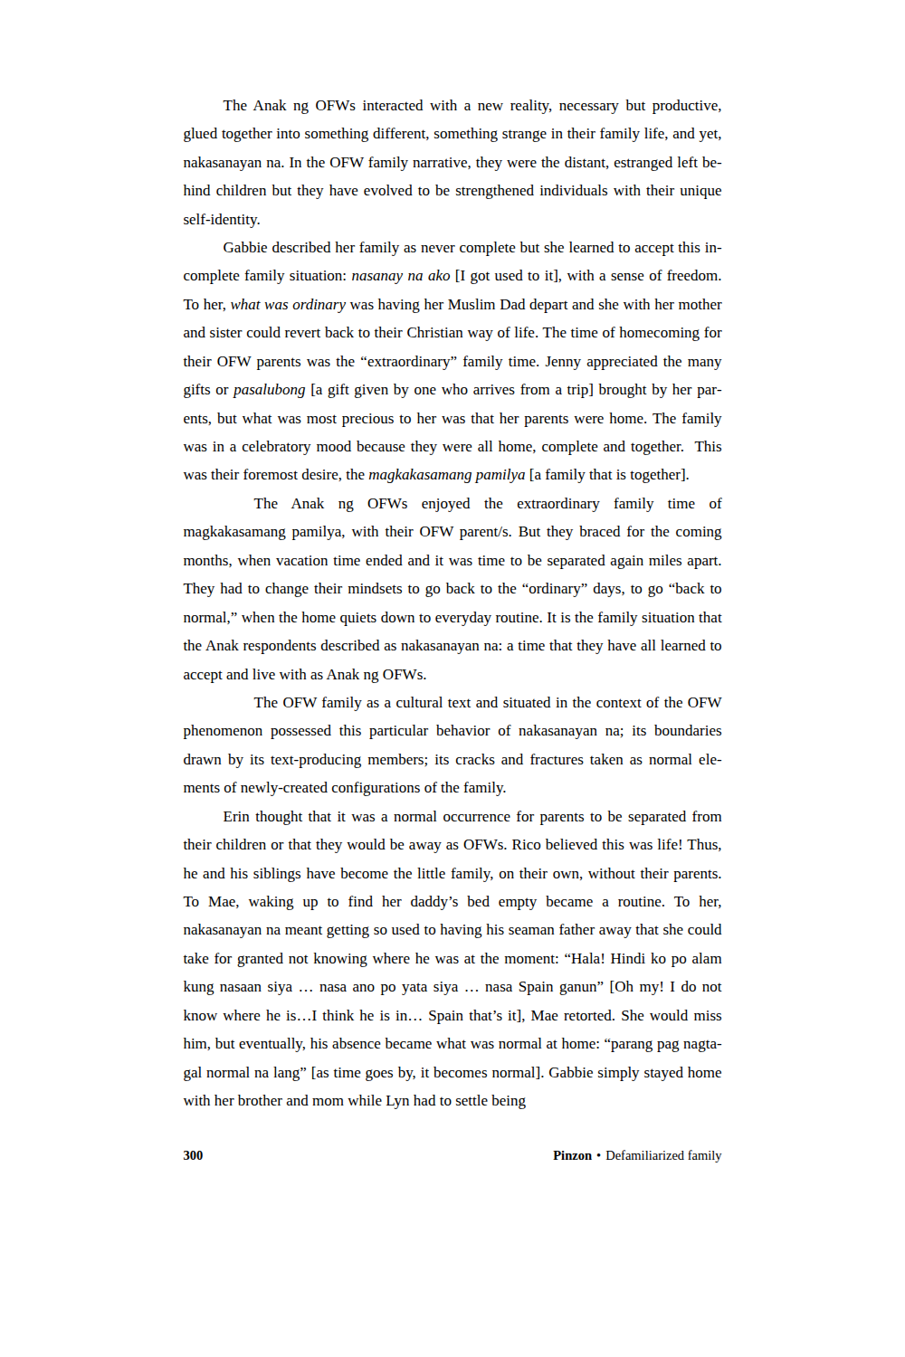The Anak ng OFWs interacted with a new reality, necessary but productive, glued together into something different, something strange in their family life, and yet, nakasanayan na. In the OFW family narrative, they were the distant, estranged left behind children but they have evolved to be strengthened individuals with their unique self-identity.
Gabbie described her family as never complete but she learned to accept this incomplete family situation: nasanay na ako [I got used to it], with a sense of freedom. To her, what was ordinary was having her Muslim Dad depart and she with her mother and sister could revert back to their Christian way of life. The time of homecoming for their OFW parents was the “extraordinary” family time. Jenny appreciated the many gifts or pasalubong [a gift given by one who arrives from a trip] brought by her parents, but what was most precious to her was that her parents were home. The family was in a celebratory mood because they were all home, complete and together. This was their foremost desire, the magkakasamang pamilya [a family that is together].
The Anak ng OFWs enjoyed the extraordinary family time of magkakasamang pamilya, with their OFW parent/s. But they braced for the coming months, when vacation time ended and it was time to be separated again miles apart. They had to change their mindsets to go back to the “ordinary” days, to go “back to normal,” when the home quiets down to everyday routine. It is the family situation that the Anak respondents described as nakasanayan na: a time that they have all learned to accept and live with as Anak ng OFWs.
The OFW family as a cultural text and situated in the context of the OFW phenomenon possessed this particular behavior of nakasanayan na; its boundaries drawn by its text-producing members; its cracks and fractures taken as normal elements of newly-created configurations of the family.
Erin thought that it was a normal occurrence for parents to be separated from their children or that they would be away as OFWs. Rico believed this was life! Thus, he and his siblings have become the little family, on their own, without their parents. To Mae, waking up to find her daddy’s bed empty became a routine. To her, nakasanayan na meant getting so used to having his seaman father away that she could take for granted not knowing where he was at the moment: “Hala! Hindi ko po alam kung nasaan siya … nasa ano po yata siya … nasa Spain ganun” [Oh my! I do not know where he is…I think he is in… Spain that’s it], Mae retorted. She would miss him, but eventually, his absence became what was normal at home: “parang pag nagtagal normal na lang” [as time goes by, it becomes normal]. Gabbie simply stayed home with her brother and mom while Lyn had to settle being
300 Pinzon•Defamiliarized family